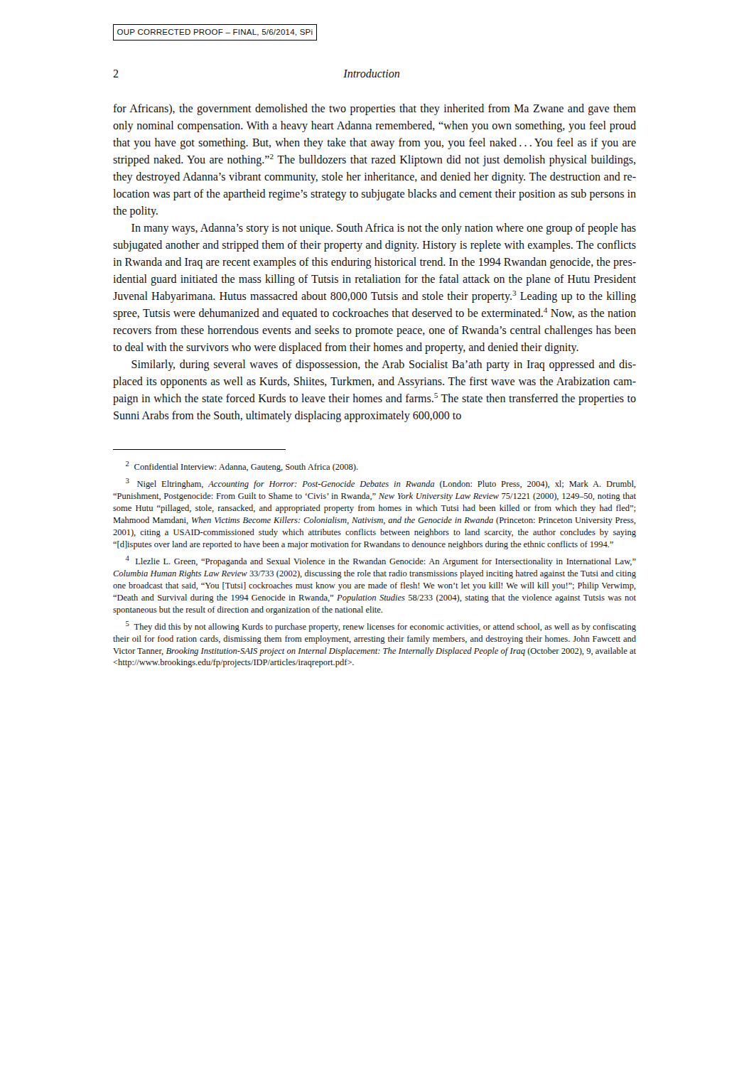OUP CORRECTED PROOF – FINAL, 5/6/2014, SPi
2 Introduction
for Africans), the government demolished the two properties that they inherited from Ma Zwane and gave them only nominal compensation. With a heavy heart Adanna remembered, “when you own something, you feel proud that you have got something. But, when they take that away from you, you feel naked . . . You feel as if you are stripped naked. You are nothing.”2 The bulldozers that razed Kliptown did not just demolish physical buildings, they destroyed Adanna’s vibrant community, stole her inheritance, and denied her dignity. The destruction and relocation was part of the apartheid regime’s strategy to subjugate blacks and cement their position as sub persons in the polity.
In many ways, Adanna’s story is not unique. South Africa is not the only nation where one group of people has subjugated another and stripped them of their property and dignity. History is replete with examples. The conflicts in Rwanda and Iraq are recent examples of this enduring historical trend. In the 1994 Rwandan genocide, the presidential guard initiated the mass killing of Tutsis in retaliation for the fatal attack on the plane of Hutu President Juvenal Habyarimana. Hutus massacred about 800,000 Tutsis and stole their property.3 Leading up to the killing spree, Tutsis were dehumanized and equated to cockroaches that deserved to be exterminated.4 Now, as the nation recovers from these horrendous events and seeks to promote peace, one of Rwanda’s central challenges has been to deal with the survivors who were displaced from their homes and property, and denied their dignity.
Similarly, during several waves of dispossession, the Arab Socialist Ba’ath party in Iraq oppressed and displaced its opponents as well as Kurds, Shiites, Turkmen, and Assyrians. The first wave was the Arabization campaign in which the state forced Kurds to leave their homes and farms.5 The state then transferred the properties to Sunni Arabs from the South, ultimately displacing approximately 600,000 to
2 Confidential Interview: Adanna, Gauteng, South Africa (2008).
3 Nigel Eltringham, Accounting for Horror: Post-Genocide Debates in Rwanda (London: Pluto Press, 2004), xl; Mark A. Drumbl, “Punishment, Postgenocide: From Guilt to Shame to ‘Civis’ in Rwanda,” New York University Law Review 75/1221 (2000), 1249–50, noting that some Hutu “pillaged, stole, ransacked, and appropriated property from homes in which Tutsi had been killed or from which they had fled”; Mahmood Mamdani, When Victims Become Killers: Colonialism, Nativism, and the Genocide in Rwanda (Princeton: Princeton University Press, 2001), citing a USAID-commissioned study which attributes conflicts between neighbors to land scarcity, the author concludes by saying “[d]isputes over land are reported to have been a major motivation for Rwandans to denounce neighbors during the ethnic conflicts of 1994.”
4 Llezlie L. Green, “Propaganda and Sexual Violence in the Rwandan Genocide: An Argument for Intersectionality in International Law,” Columbia Human Rights Law Review 33/733 (2002), discussing the role that radio transmissions played inciting hatred against the Tutsi and citing one broadcast that said, “You [Tutsi] cockroaches must know you are made of flesh! We won’t let you kill! We will kill you!”; Philip Verwimp, “Death and Survival during the 1994 Genocide in Rwanda,” Population Studies 58/233 (2004), stating that the violence against Tutsis was not spontaneous but the result of direction and organization of the national elite.
5 They did this by not allowing Kurds to purchase property, renew licenses for economic activities, or attend school, as well as by confiscating their oil for food ration cards, dismissing them from employment, arresting their family members, and destroying their homes. John Fawcett and Victor Tanner, Brooking Institution-SAIS project on Internal Displacement: The Internally Displaced People of Iraq (October 2002), 9, available at <http://www.brookings.edu/fp/projects/IDP/articles/iraqreport.pdf>.